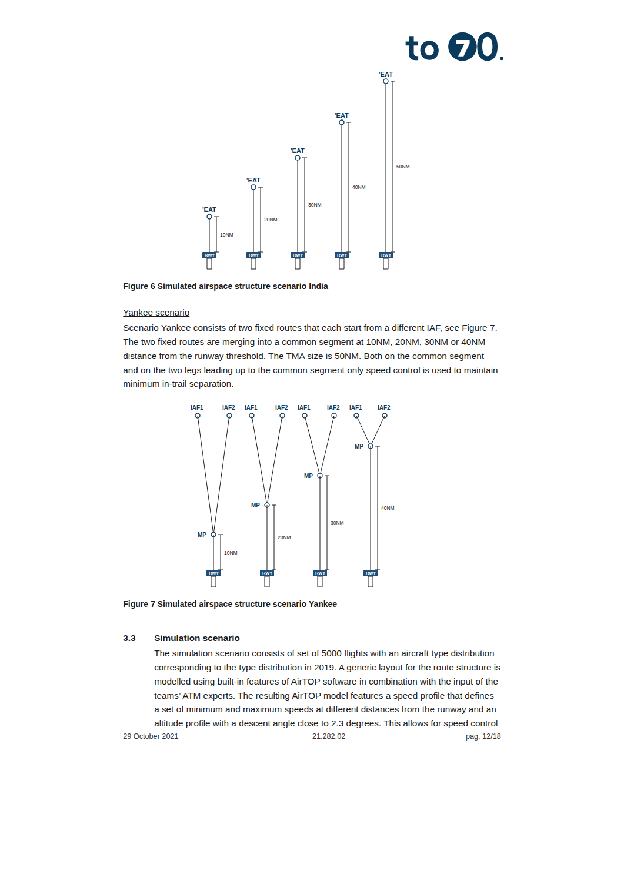'EAT 10NM RWY 'EAT 20NM RWY 'EAT 30NM RWY 'EAT 40NM RWY 'EAT 50NM RWY
Figure 6 Simulated airspace structure scenario India
Yankee scenario
Scenario Yankee consists of two fixed routes that each start from a different IAF, see Figure 7. The two fixed routes are merging into a common segment at 10NM, 20NM, 30NM or 40NM distance from the runway threshold. The TMA size is 50NM. Both on the common segment and on the two legs leading up to the common segment only speed control is used to maintain minimum in-trail separation.
IAF1 IAF2 MP 10NM RWY IAF1 IAF2 MP 20NM RWY IAF1 IAF2 MP 30NM RWY IAF1 IAF2 MP 40NM RWY
Figure 7 Simulated airspace structure scenario Yankee
3.3
Simulation scenario
The simulation scenario consists of set of 5000 flights with an aircraft type distribution corresponding to the type distribution in 2019. A generic layout for the route structure is modelled using built-in features of AirTOP software in combination with the input of the teams’ ATM experts. The resulting AirTOP model features a speed profile that defines a set of minimum and maximum speeds at different distances from the runway and an altitude profile with a descent angle close to 2.3 degrees. This allows for speed control
29 October 2021 21.282.02 pag. 12/18